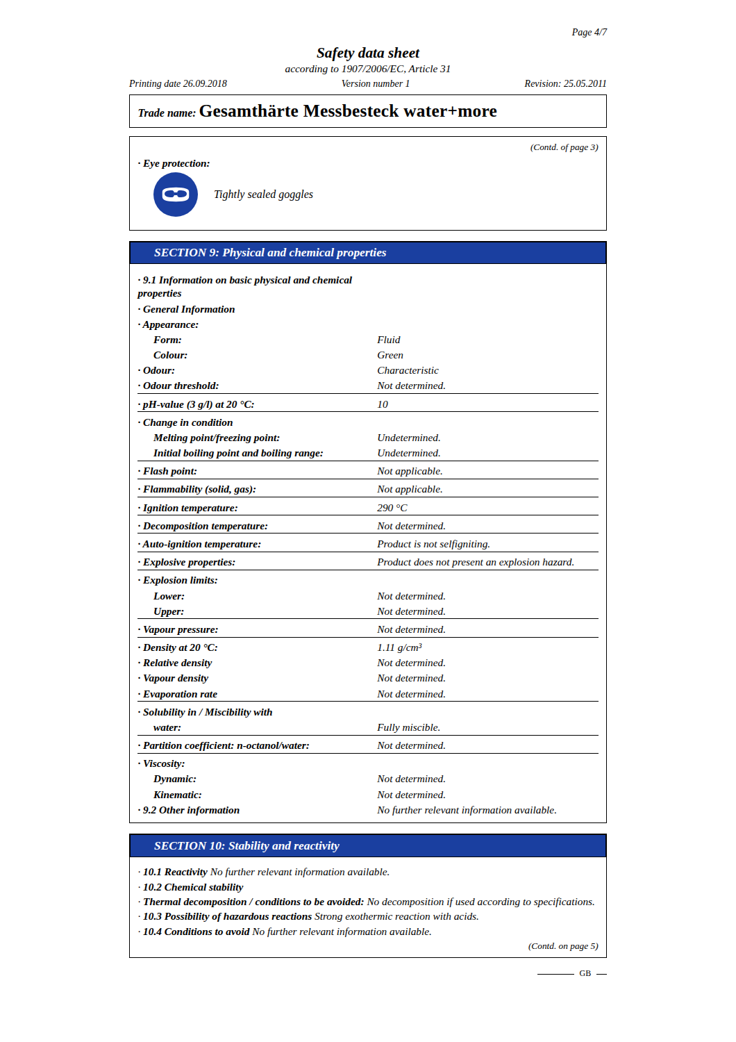Page 4/7
Safety data sheet
according to 1907/2006/EC, Article 31
Printing date 26.09.2018 Version number 1 Revision: 25.05.2011
Trade name: Gesamthärte Messbesteck water+more
(Contd. of page 3)
· Eye protection:
Tightly sealed goggles
SECTION 9: Physical and chemical properties
| · 9.1 Information on basic physical and chemical properties | |
| · General Information | |
| · Appearance: | |
| Form: | Fluid |
| Colour: | Green |
| · Odour: | Characteristic |
| · Odour threshold: | Not determined. |
| · pH-value (3 g/l) at 20 °C: | 10 |
| · Change in condition | |
| Melting point/freezing point: | Undetermined. |
| Initial boiling point and boiling range: | Undetermined. |
| · Flash point: | Not applicable. |
| · Flammability (solid, gas): | Not applicable. |
| · Ignition temperature: | 290 °C |
| · Decomposition temperature: | Not determined. |
| · Auto-ignition temperature: | Product is not selfigniting. |
| · Explosive properties: | Product does not present an explosion hazard. |
| · Explosion limits: | |
| Lower: | Not determined. |
| Upper: | Not determined. |
| · Vapour pressure: | Not determined. |
| · Density at 20 °C: | 1.11 g/cm³ |
| · Relative density | Not determined. |
| · Vapour density | Not determined. |
| · Evaporation rate | Not determined. |
| · Solubility in / Miscibility with | |
| water: | Fully miscible. |
| · Partition coefficient: n-octanol/water: | Not determined. |
| · Viscosity: | |
| Dynamic: | Not determined. |
| Kinematic: | Not determined. |
| · 9.2 Other information | No further relevant information available. |
SECTION 10: Stability and reactivity
· 10.1 Reactivity No further relevant information available.
· 10.2 Chemical stability
· Thermal decomposition / conditions to be avoided: No decomposition if used according to specifications.
· 10.3 Possibility of hazardous reactions Strong exothermic reaction with acids.
· 10.4 Conditions to avoid No further relevant information available.
(Contd. on page 5)
GB